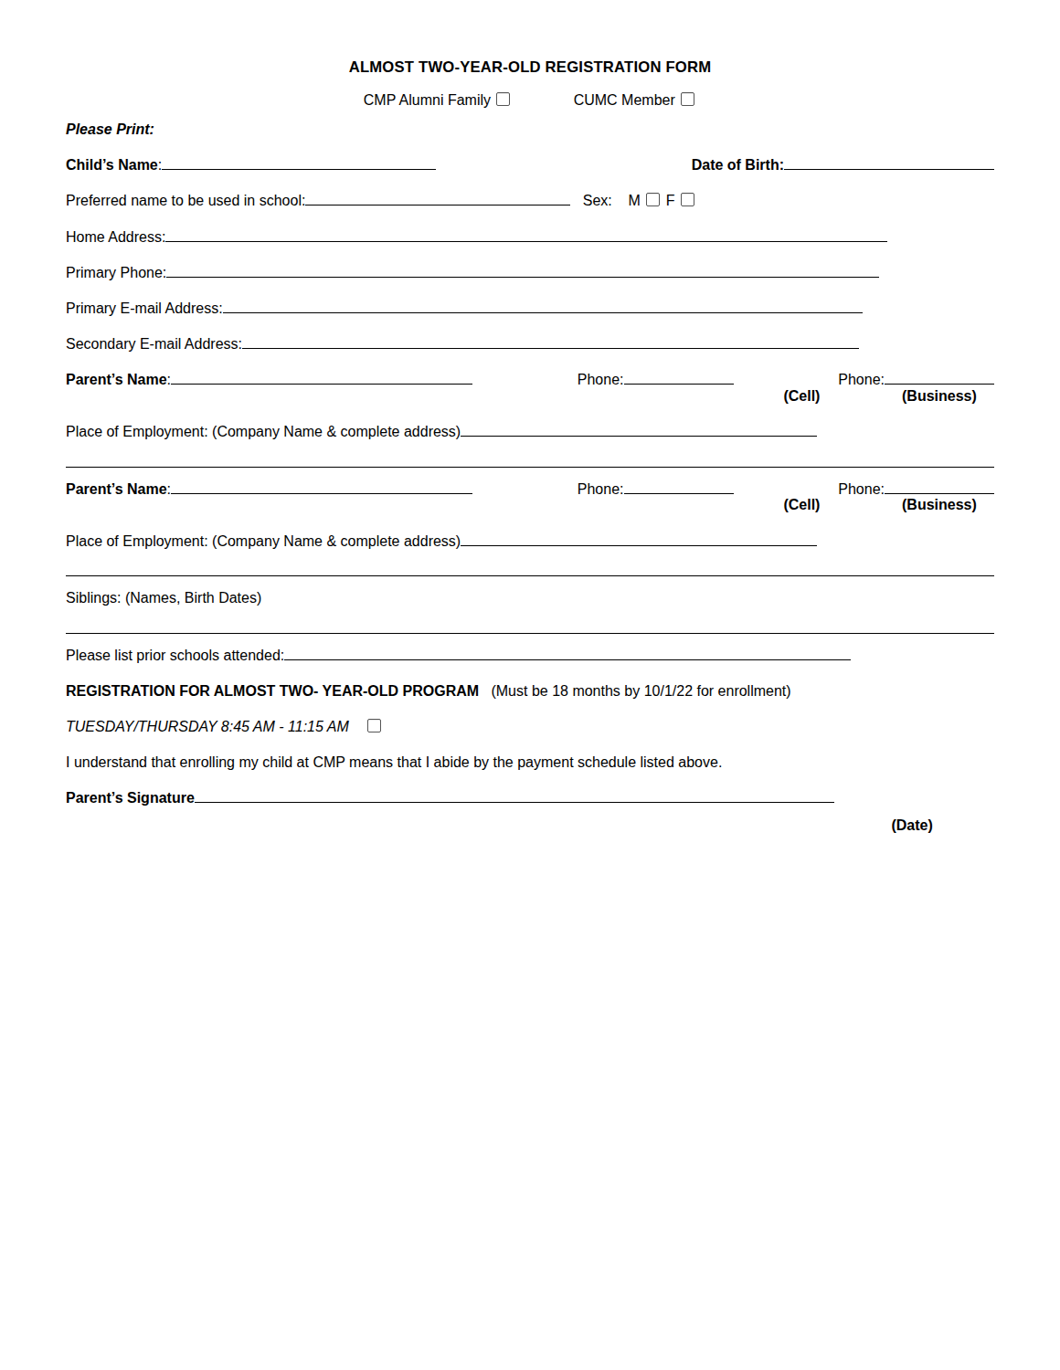ALMOST TWO-YEAR-OLD REGISTRATION FORM
CMP Alumni Family CUMC Member
Please Print:
Child’s Name: Date of Birth:
Preferred name to be used in school: Sex: M F
Home Address:
Primary Phone:
Primary E-mail Address:
Secondary E-mail Address:
Parent’s Name: Phone: Phone:
(Cell) (Business)
Place of Employment: (Company Name & complete address)
Parent’s Name: Phone: Phone:
(Cell) (Business)
Place of Employment: (Company Name & complete address)
Siblings: (Names, Birth Dates)
Please list prior schools attended:
REGISTRATION FOR ALMOST TWO- YEAR-OLD PROGRAM (Must be 18 months by 10/1/22 for enrollment)
TUESDAY/THURSDAY 8:45 AM - 11:15 AM
I understand that enrolling my child at CMP means that I abide by the payment schedule listed above.
Parent’s Signature
(Date)